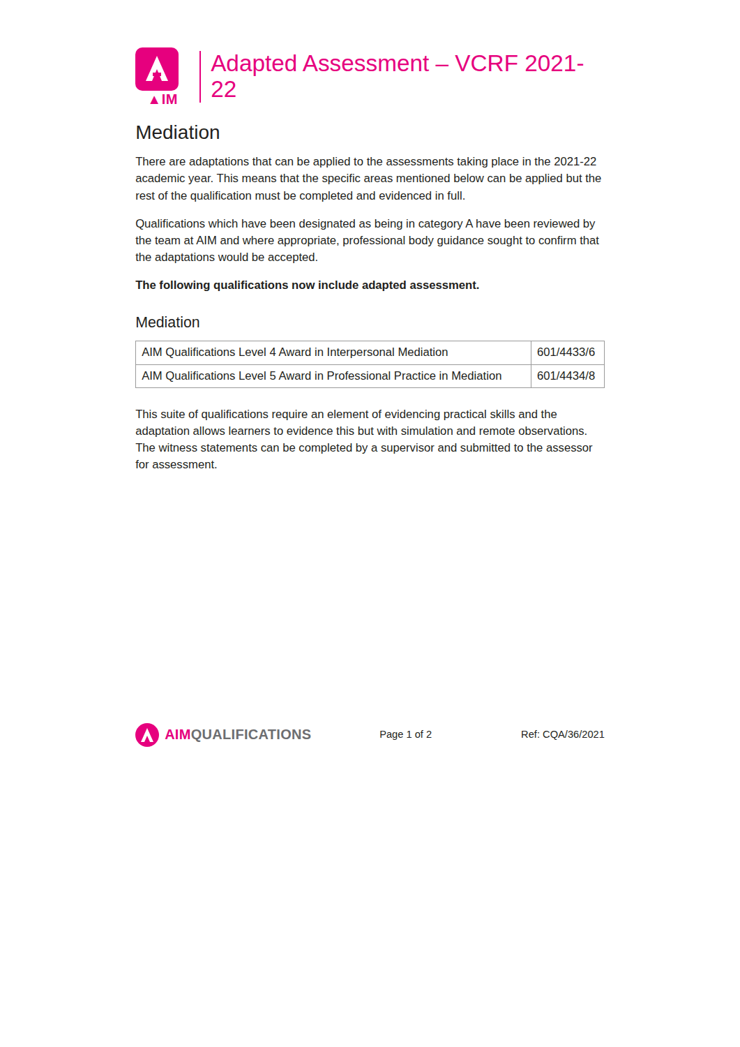▲IM
Adapted Assessment – VCRF 2021-22
Mediation
There are adaptations that can be applied to the assessments taking place in the 2021-22 academic year. This means that the specific areas mentioned below can be applied but the rest of the qualification must be completed and evidenced in full.
Qualifications which have been designated as being in category A have been reviewed by the team at AIM and where appropriate, professional body guidance sought to confirm that the adaptations would be accepted.
The following qualifications now include adapted assessment.
Mediation
| AIM Qualifications Level 4 Award in Interpersonal Mediation | 601/4433/6 |
| AIM Qualifications Level 5 Award in Professional Practice in Mediation | 601/4434/8 |
This suite of qualifications require an element of evidencing practical skills and the adaptation allows learners to evidence this but with simulation and remote observations. The witness statements can be completed by a supervisor and submitted to the assessor for assessment.
AIMQUALIFICATIONS
Page 1 of 2
Ref: CQA/36/2021